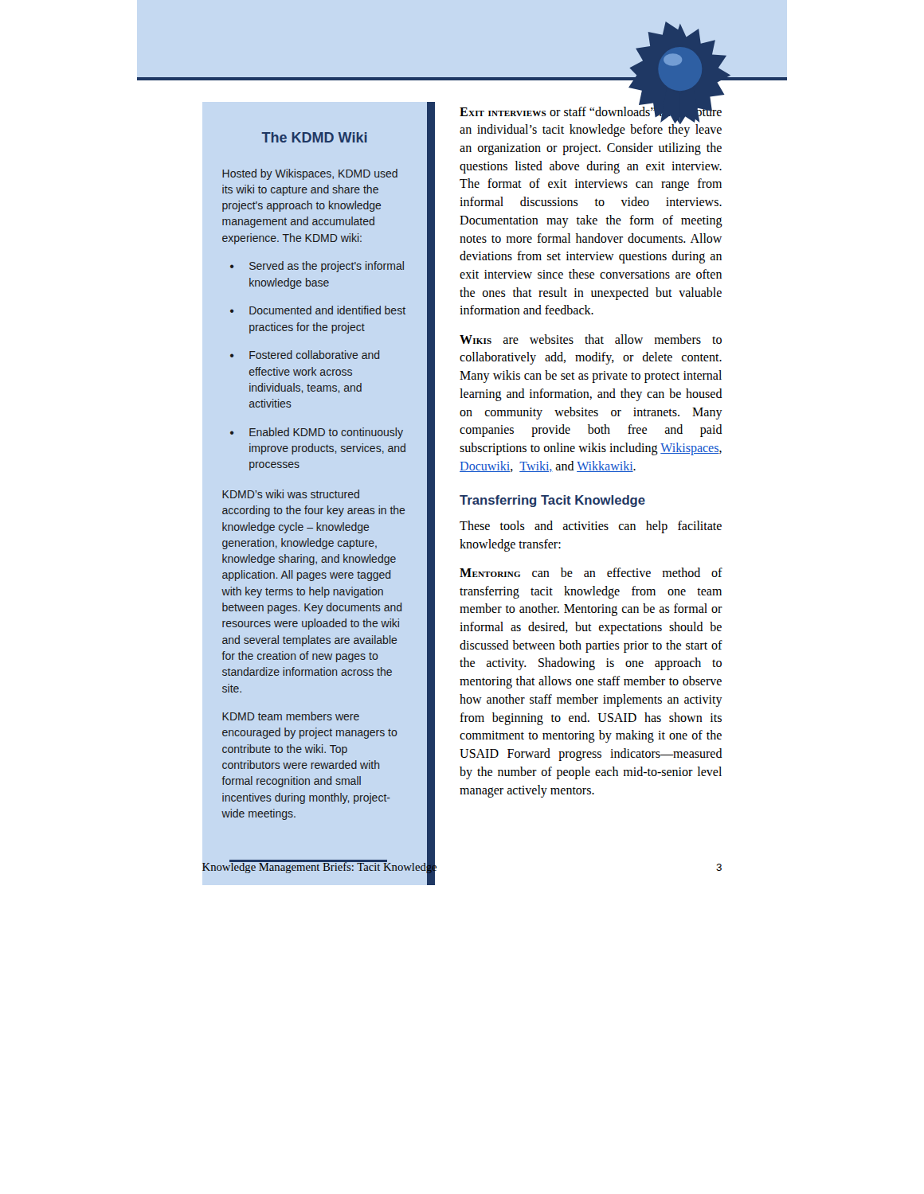The KDMD Wiki
Hosted by Wikispaces, KDMD used its wiki to capture and share the project's approach to knowledge management and accumulated experience. The KDMD wiki:
Served as the project's informal knowledge base
Documented and identified best practices for the project
Fostered collaborative and effective work across individuals, teams, and activities
Enabled KDMD to continuously improve products, services, and processes
KDMD’s wiki was structured according to the four key areas in the knowledge cycle – knowledge generation, knowledge capture, knowledge sharing, and knowledge application. All pages were tagged with key terms to help navigation between pages. Key documents and resources were uploaded to the wiki and several templates are available for the creation of new pages to standardize information across the site.
KDMD team members were encouraged by project managers to contribute to the wiki. Top contributors were rewarded with formal recognition and small incentives during monthly, project-wide meetings.
Exit interviews or staff “downloads” help capture an individual’s tacit knowledge before they leave an organization or project. Consider utilizing the questions listed above during an exit interview. The format of exit interviews can range from informal discussions to video interviews. Documentation may take the form of meeting notes to more formal handover documents. Allow deviations from set interview questions during an exit interview since these conversations are often the ones that result in unexpected but valuable information and feedback.
Wikis are websites that allow members to collaboratively add, modify, or delete content. Many wikis can be set as private to protect internal learning and information, and they can be housed on community websites or intranets. Many companies provide both free and paid subscriptions to online wikis including Wikispaces, Docuwiki, Twiki, and Wikkawiki.
Transferring Tacit Knowledge
These tools and activities can help facilitate knowledge transfer:
Mentoring can be an effective method of transferring tacit knowledge from one team member to another. Mentoring can be as formal or informal as desired, but expectations should be discussed between both parties prior to the start of the activity. Shadowing is one approach to mentoring that allows one staff member to observe how another staff member implements an activity from beginning to end. USAID has shown its commitment to mentoring by making it one of the USAID Forward progress indicators—measured by the number of people each mid-to-senior level manager actively mentors.
Knowledge Management Briefs: Tacit Knowledge
3